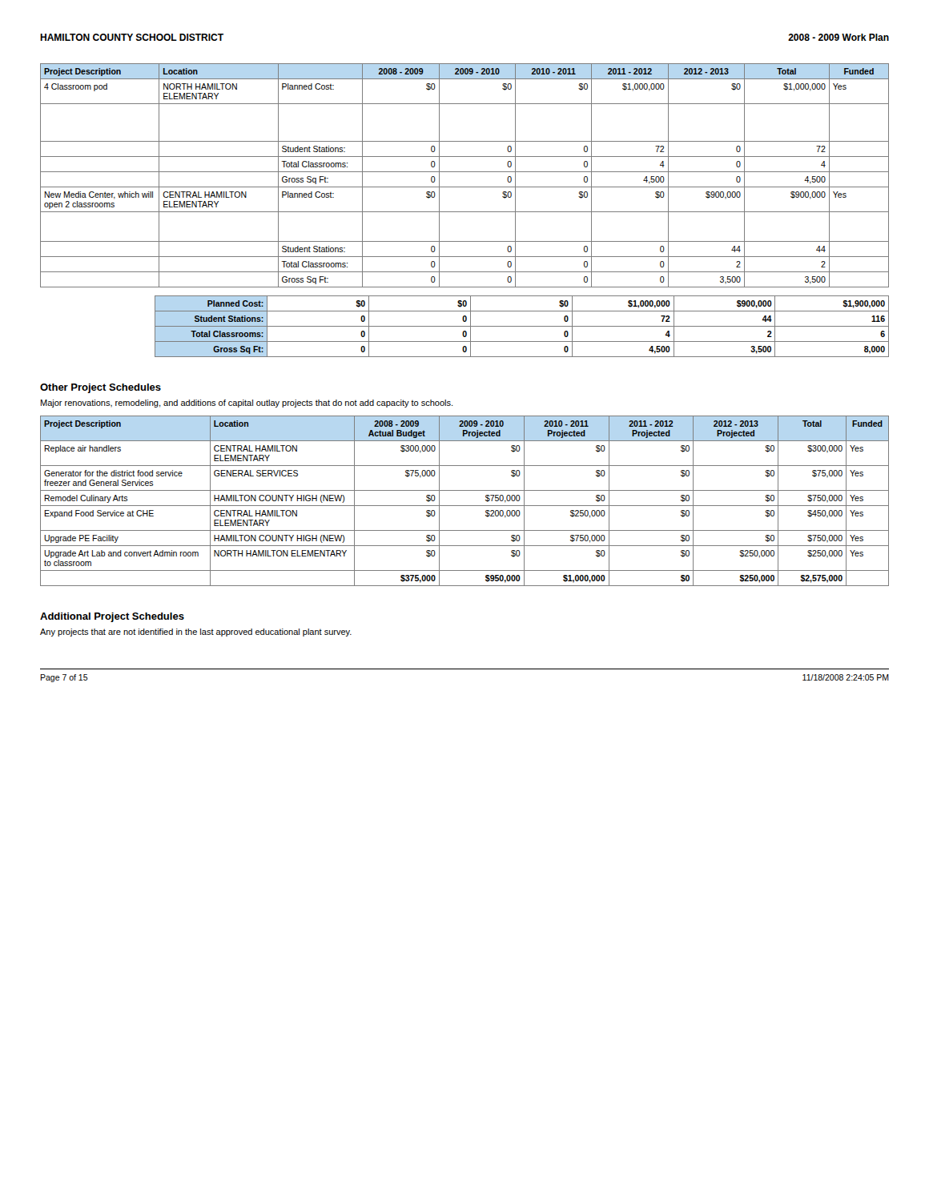HAMILTON COUNTY SCHOOL DISTRICT
2008 - 2009 Work Plan
| Project Description | Location | | 2008 - 2009 | 2009 - 2010 | 2010 - 2011 | 2011 - 2012 | 2012 - 2013 | Total | Funded |
| --- | --- | --- | --- | --- | --- | --- | --- | --- | --- |
| 4 Classroom pod | NORTH HAMILTON ELEMENTARY | Planned Cost: | $0 | $0 | $0 | $1,000,000 | $0 | $1,000,000 | Yes |
| | | Student Stations: | 0 | 0 | 0 | 72 | 0 | 72 | |
| | | Total Classrooms: | 0 | 0 | 0 | 4 | 0 | 4 | |
| | | Gross Sq Ft: | 0 | 0 | 0 | 4,500 | 0 | 4,500 | |
| New Media Center, which will open 2 classrooms | CENTRAL HAMILTON ELEMENTARY | Planned Cost: | $0 | $0 | $0 | $0 | $900,000 | $900,000 | Yes |
| | | Student Stations: | 0 | 0 | 0 | 0 | 44 | 44 | |
| | | Total Classrooms: | 0 | 0 | 0 | 0 | 2 | 2 | |
| | | Gross Sq Ft: | 0 | 0 | 0 | 0 | 3,500 | 3,500 | |
| Planned Cost: | $0 | $0 | $0 | $1,000,000 | $900,000 | $1,900,000 |
| Student Stations: | 0 | 0 | 0 | 72 | 44 | 116 |
| Total Classrooms: | 0 | 0 | 0 | 4 | 2 | 6 |
| Gross Sq Ft: | 0 | 0 | 0 | 4,500 | 3,500 | 8,000 |
Other Project Schedules
Major renovations, remodeling, and additions of capital outlay projects that do not add capacity to schools.
| Project Description | Location | 2008 - 2009 Actual Budget | 2009 - 2010 Projected | 2010 - 2011 Projected | 2011 - 2012 Projected | 2012 - 2013 Projected | Total | Funded |
| --- | --- | --- | --- | --- | --- | --- | --- | --- |
| Replace air handlers | CENTRAL HAMILTON ELEMENTARY | $300,000 | $0 | $0 | $0 | $0 | $300,000 | Yes |
| Generator for the district food service freezer and General Services | GENERAL SERVICES | $75,000 | $0 | $0 | $0 | $0 | $75,000 | Yes |
| Remodel Culinary Arts | HAMILTON COUNTY HIGH (NEW) | $0 | $750,000 | $0 | $0 | $0 | $750,000 | Yes |
| Expand Food Service at CHE | CENTRAL HAMILTON ELEMENTARY | $0 | $200,000 | $250,000 | $0 | $0 | $450,000 | Yes |
| Upgrade PE Facility | HAMILTON COUNTY HIGH (NEW) | $0 | $0 | $750,000 | $0 | $0 | $750,000 | Yes |
| Upgrade Art Lab and convert Admin room to classroom | NORTH HAMILTON ELEMENTARY | $0 | $0 | $0 | $0 | $250,000 | $250,000 | Yes |
| | | $375,000 | $950,000 | $1,000,000 | $0 | $250,000 | $2,575,000 | |
Additional Project Schedules
Any projects that are not identified in the last approved educational plant survey.
Page 7 of 15
11/18/2008 2:24:05 PM